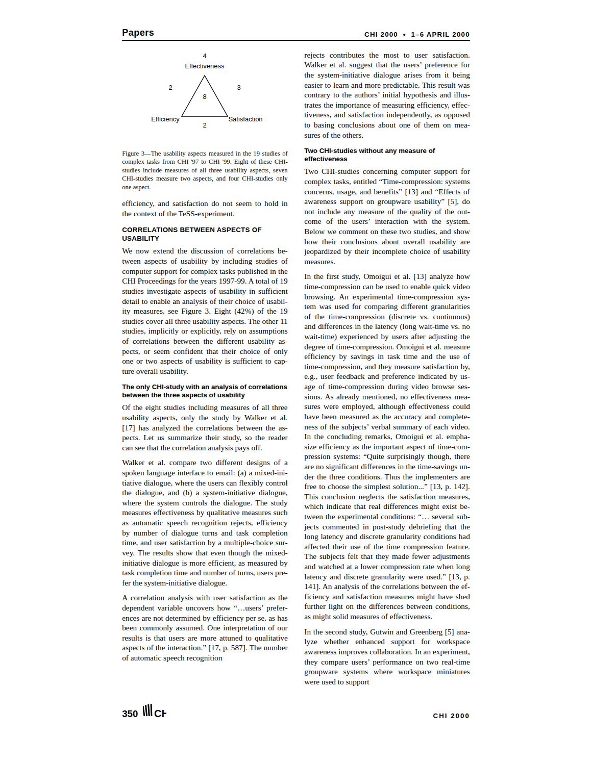Papers
CHI 2000 • 1–6 APRIL 2000
4 Effectiveness 2 3 8 Efficiency Satisfaction 2
Figure 3—The usability aspects measured in the 19 studies of complex tasks from CHI '97 to CHI '99. Eight of these CHI-studies include measures of all three usability aspects, seven CHI-studies measure two aspects, and four CHI-studies only one aspect.
efficiency, and satisfaction do not seem to hold in the context of the TeSS-experiment.
Correlations between aspects of usability
We now extend the discussion of correlations between aspects of usability by including studies of computer support for complex tasks published in the CHI Proceedings for the years 1997-99. A total of 19 studies investigate aspects of usability in sufficient detail to enable an analysis of their choice of usability measures, see Figure 3. Eight (42%) of the 19 studies cover all three usability aspects. The other 11 studies, implicitly or explicitly, rely on assumptions of correlations between the different usability aspects, or seem confident that their choice of only one or two aspects of usability is sufficient to capture overall usability.
The only CHI-study with an analysis of correlations between the three aspects of usability
Of the eight studies including measures of all three usability aspects, only the study by Walker et al. [17] has analyzed the correlations between the aspects. Let us summarize their study, so the reader can see that the correlation analysis pays off.
Walker et al. compare two different designs of a spoken language interface to email: (a) a mixed-initiative dialogue, where the users can flexibly control the dialogue, and (b) a system-initiative dialogue, where the system controls the dialogue. The study measures effectiveness by qualitative measures such as automatic speech recognition rejects, efficiency by number of dialogue turns and task completion time, and user satisfaction by a multiple-choice survey. The results show that even though the mixed-initiative dialogue is more efficient, as measured by task completion time and number of turns, users prefer the system-initiative dialogue.
A correlation analysis with user satisfaction as the dependent variable uncovers how “…users’ preferences are not determined by efficiency per se, as has been commonly assumed. One interpretation of our results is that users are more attuned to qualitative aspects of the interaction.” [17, p. 587]. The number of automatic speech recognition
rejects contributes the most to user satisfaction. Walker et al. suggest that the users’ preference for the system-initiative dialogue arises from it being easier to learn and more predictable. This result was contrary to the authors’ initial hypothesis and illustrates the importance of measuring efficiency, effectiveness, and satisfaction independently, as opposed to basing conclusions about one of them on measures of the others.
Two CHI-studies without any measure of effectiveness
Two CHI-studies concerning computer support for complex tasks, entitled “Time-compression: systems concerns, usage, and benefits” [13] and “Effects of awareness support on groupware usability” [5], do not include any measure of the quality of the outcome of the users’ interaction with the system. Below we comment on these two studies, and show how their conclusions about overall usability are jeopardized by their incomplete choice of usability measures.
In the first study, Omoigui et al. [13] analyze how time-compression can be used to enable quick video browsing. An experimental time-compression system was used for comparing different granularities of the time-compression (discrete vs. continuous) and differences in the latency (long wait-time vs. no wait-time) experienced by users after adjusting the degree of time-compression. Omoigui et al. measure efficiency by savings in task time and the use of time-compression, and they measure satisfaction by, e.g., user feedback and preference indicated by usage of time-compression during video browse sessions. As already mentioned, no effectiveness measures were employed, although effectiveness could have been measured as the accuracy and completeness of the subjects’ verbal summary of each video. In the concluding remarks, Omoigui et al. emphasize efficiency as the important aspect of time-compression systems: “Quite surprisingly though, there are no significant differences in the time-savings under the three conditions. Thus the implementers are free to choose the simplest solution...” [13, p. 142]. This conclusion neglects the satisfaction measures, which indicate that real differences might exist between the experimental conditions: “… several subjects commented in post-study debriefing that the long latency and discrete granularity conditions had affected their use of the time compression feature. The subjects felt that they made fewer adjustments and watched at a lower compression rate when long latency and discrete granularity were used.” [13, p. 141]. An analysis of the correlations between the efficiency and satisfaction measures might have shed further light on the differences between conditions, as might solid measures of effectiveness.
In the second study, Gutwin and Greenberg [5] analyze whether enhanced support for workspace awareness improves collaboration. In an experiment, they compare users’ performance on two real-time groupware systems where workspace miniatures were used to support
350 CHI
CHI 2000